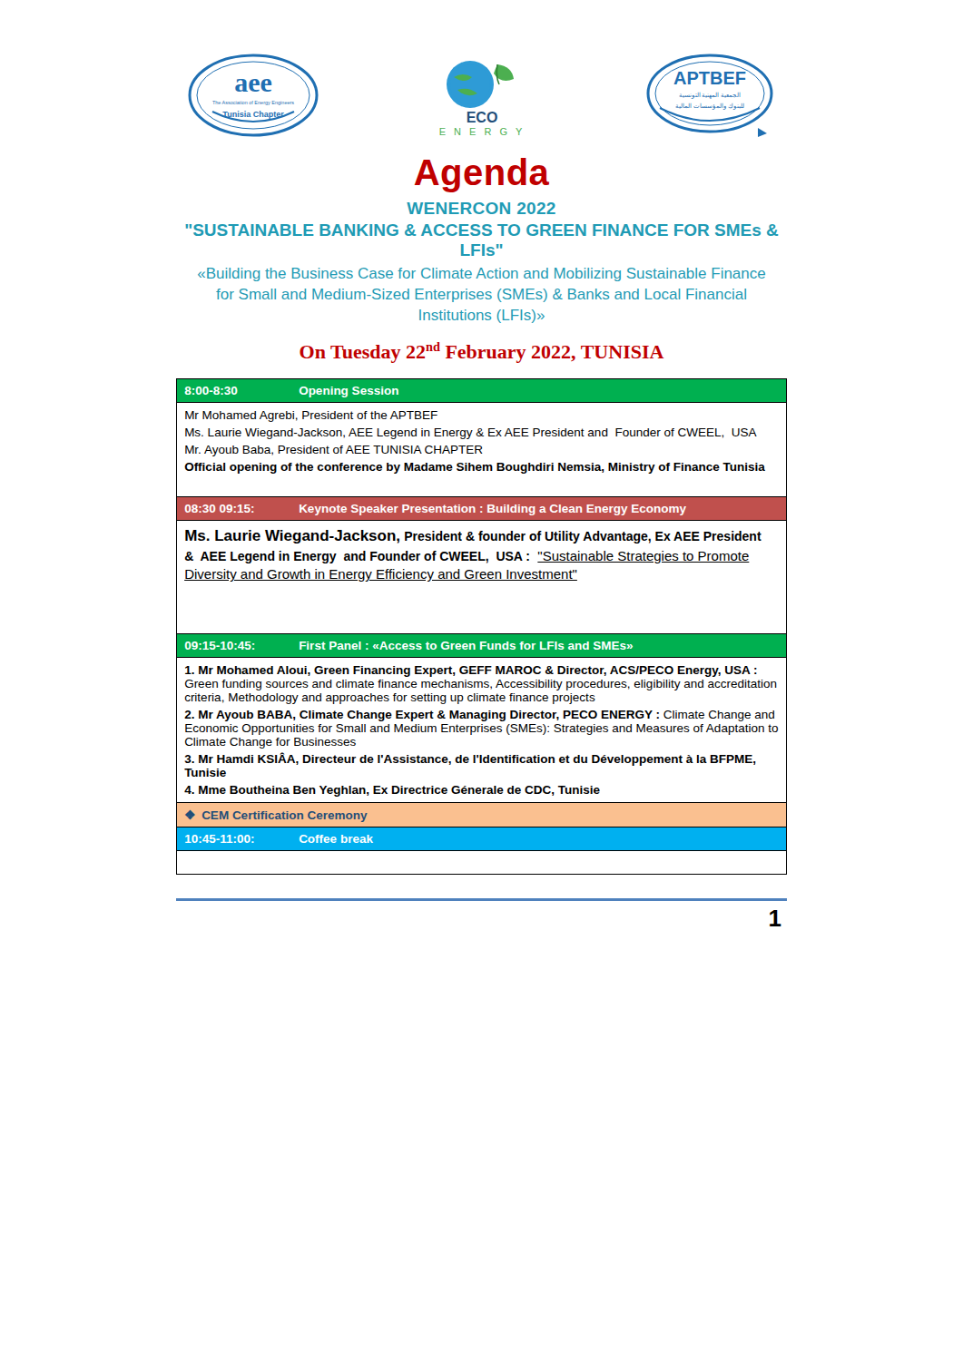aee The Association of Energy Engineers Tunisia Chapter
ECO E N E R G Y
APTBEF الجمعية المهنية التونسية للبنوك والمؤسسات المالية
Agenda
WENERCON 2022
"SUSTAINABLE BANKING & ACCESS TO GREEN FINANCE FOR SMEs & LFIs"
«Building the Business Case for Climate Action and Mobilizing Sustainable Finance for Small and Medium-Sized Enterprises (SMEs) & Banks and Local Financial Institutions (LFIs)»
On Tuesday 22nd February 2022, TUNISIA
| 8:00-8:30 Opening Session |
| Mr Mohamed Agrebi, President of the APTBEF Ms. Laurie Wiegand-Jackson, AEE Legend in Energy & Ex AEE President and Founder of CWEEL, USA Mr. Ayoub Baba, President of AEE TUNISIA CHAPTER Official opening of the conference by Madame Sihem Boughdiri Nemsia, Ministry of Finance Tunisia |
| 08:30 09:15: Keynote Speaker Presentation : Building a Clean Energy Economy |
| Ms. Laurie Wiegand-Jackson, President & founder of Utility Advantage, Ex AEE President & AEE Legend in Energy and Founder of CWEEL, USA : "Sustainable Strategies to Promote Diversity and Growth in Energy Efficiency and Green Investment" |
| 09:15-10:45: First Panel : «Access to Green Funds for LFIs and SMEs» |
| 1. Mr Mohamed Aloui, Green Financing Expert, GEFF MAROC & Director, ACS/PECO Energy, USA : Green funding sources and climate finance mechanisms, Accessibility procedures, eligibility and accreditation criteria, Methodology and approaches for setting up climate finance projects 2. Mr Ayoub BABA, Climate Change Expert & Managing Director, PECO ENERGY : Climate Change and Economic Opportunities for Small and Medium Enterprises (SMEs): Strategies and Measures of Adaptation to Climate Change for Businesses 3. Mr Hamdi KSIÂA, Directeur de l'Assistance, de l'Identification et du Développement à la BFPME, Tunisie 4. Mme Boutheina Ben Yeghlan, Ex Directrice Génerale de CDC, Tunisie |
| ❖ CEM Certification Ceremony |
| 10:45-11:00: Coffee break |
1